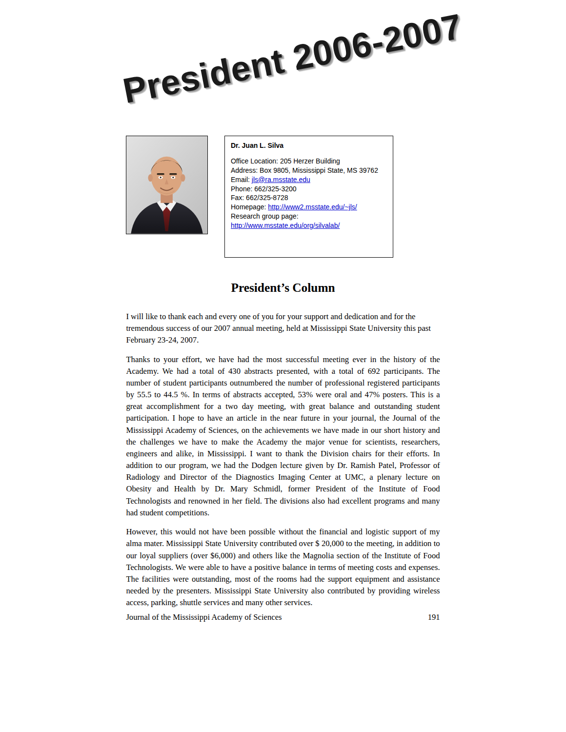President 2006-2007
Dr. Juan L. Silva
Office Location: 205 Herzer Building
Address: Box 9805, Mississippi State, MS 39762
Email: jls@ra.msstate.edu
Phone: 662/325-3200
Fax: 662/325-8728
Homepage: http://www2.msstate.edu/~jls/
Research group page:
http://www.msstate.edu/org/silvalab/
President’s Column
I will like to thank each and every one of you for your support and dedication and for the tremendous success of our 2007 annual meeting, held at Mississippi State University this past February 23-24, 2007.
Thanks to your effort, we have had the most successful meeting ever in the history of the Academy. We had a total of 430 abstracts presented, with a total of 692 participants. The number of student participants outnumbered the number of professional registered participants by 55.5 to 44.5 %. In terms of abstracts accepted, 53% were oral and 47% posters. This is a great accomplishment for a two day meeting, with great balance and outstanding student participation. I hope to have an article in the near future in your journal, the Journal of the Mississippi Academy of Sciences, on the achievements we have made in our short history and the challenges we have to make the Academy the major venue for scientists, researchers, engineers and alike, in Mississippi. I want to thank the Division chairs for their efforts. In addition to our program, we had the Dodgen lecture given by Dr. Ramish Patel, Professor of Radiology and Director of the Diagnostics Imaging Center at UMC, a plenary lecture on Obesity and Health by Dr. Mary Schmidl, former President of the Institute of Food Technologists and renowned in her field. The divisions also had excellent programs and many had student competitions.
However, this would not have been possible without the financial and logistic support of my alma mater. Mississippi State University contributed over $ 20,000 to the meeting, in addition to our loyal suppliers (over $6,000) and others like the Magnolia section of the Institute of Food Technologists. We were able to have a positive balance in terms of meeting costs and expenses. The facilities were outstanding, most of the rooms had the support equipment and assistance needed by the presenters. Mississippi State University also contributed by providing wireless access, parking, shuttle services and many other services.
Journal of the Mississippi Academy of Sciences 191